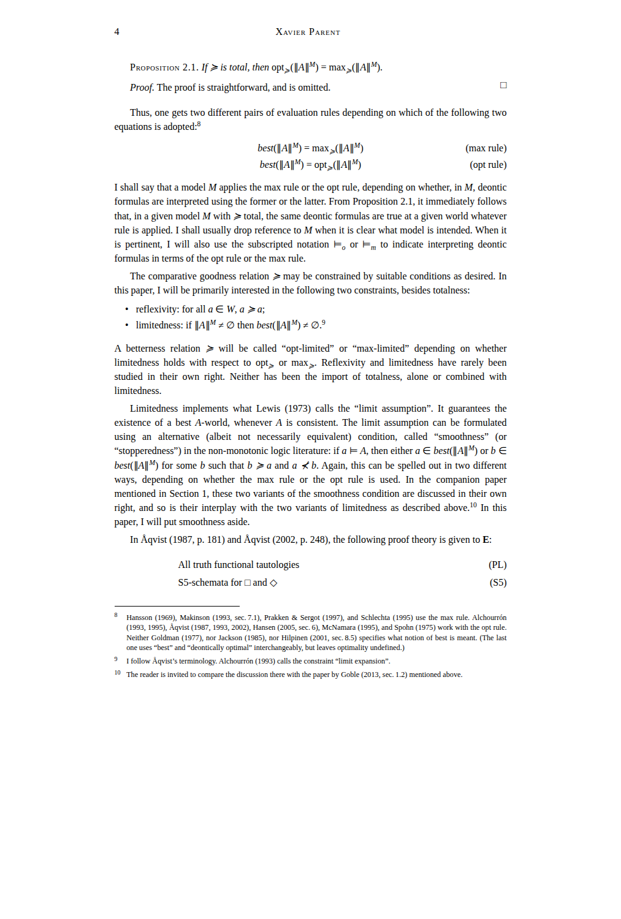4 Xavier Parent
Proposition 2.1. If ≽ is total, then opt≽(∥A∥M) = max≽(∥A∥M).
□Proof. The proof is straightforward, and is omitted.
Thus, one gets two different pairs of evaluation rules depending on which of the following two equations is adopted:8
best(∥A∥M) = max≽(∥A∥M) (max rule)
best(∥A∥M) = opt≽(∥A∥M) (opt rule)
I shall say that a model M applies the max rule or the opt rule, depending on whether, in M, deontic formulas are interpreted using the former or the latter. From Proposition 2.1, it immediately follows that, in a given model M with ≽ total, the same deontic formulas are true at a given world whatever rule is applied. I shall usually drop reference to M when it is clear what model is intended. When it is pertinent, I will also use the subscripted notation ⊨o or ⊨m to indicate interpreting deontic formulas in terms of the opt rule or the max rule.
The comparative goodness relation ≽ may be constrained by suitable conditions as desired. In this paper, I will be primarily interested in the following two constraints, besides totalness:
reflexivity: for all a ∈ W, a ≽ a;
limitedness: if ∥A∥M ≠ ∅ then best(∥A∥M) ≠ ∅.9
A betterness relation ≽ will be called “opt-limited” or “max-limited” depending on whether limitedness holds with respect to opt≽ or max≽. Reflexivity and limitedness have rarely been studied in their own right. Neither has been the import of totalness, alone or combined with limitedness.
Limitedness implements what Lewis (1973) calls the “limit assumption”. It guarantees the existence of a best A-world, whenever A is consistent. The limit assumption can be formulated using an alternative (albeit not necessarily equivalent) condition, called “smoothness” (or “stopperedness”) in the non-monotonic logic literature: if a ⊨ A, then either a ∈ best(∥A∥M) or b ∈ best(∥A∥M) for some b such that b ≽ a and a ⊀ b. Again, this can be spelled out in two different ways, depending on whether the max rule or the opt rule is used. In the companion paper mentioned in Section 1, these two variants of the smoothness condition are discussed in their own right, and so is their interplay with the two variants of limitedness as described above.10 In this paper, I will put smoothness aside.
In Åqvist (1987, p. 181) and Åqvist (2002, p. 248), the following proof theory is given to E:
All truth functional tautologies (PL)
S5-schemata for □ and ◇ (S5)
Hansson (1969), Makinson (1993, sec. 7.1), Prakken & Sergot (1997), and Schlechta (1995) use the max rule. Alchourrón (1993, 1995), Åqvist (1987, 1993, 2002), Hansen (2005, sec. 6), McNamara (1995), and Spohn (1975) work with the opt rule. Neither Goldman (1977), nor Jackson (1985), nor Hilpinen (2001, sec. 8.5) specifies what notion of best is meant. (The last one uses “best” and “deontically optimal” interchangeably, but leaves optimality undefined.)
I follow Åqvist’s terminology. Alchourrón (1993) calls the constraint “limit expansion”.
The reader is invited to compare the discussion there with the paper by Goble (2013, sec. 1.2) mentioned above.